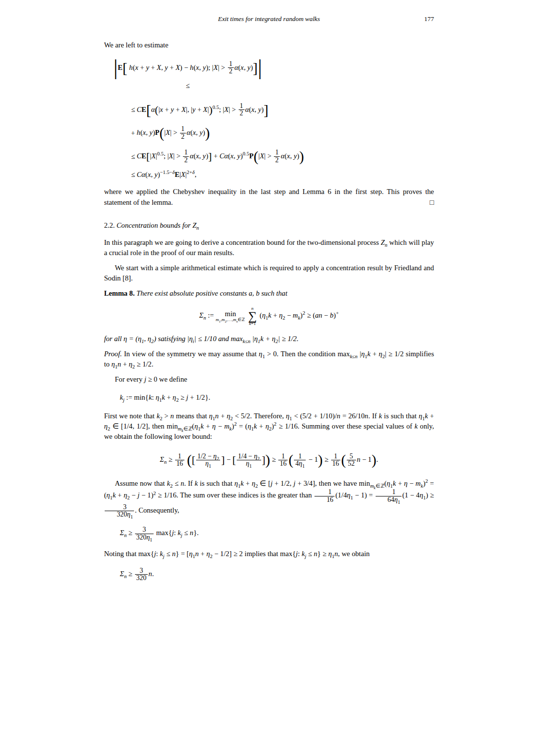Exit times for integrated random walks 177
We are left to estimate
| / E [ h ( x + y + X , y + X ) − h ( x , y ); / X / > 1 2 α ( x , y ) ] / |
| ≤ |
| | ≤ | C E [ α ( / x + y + X /, / y + X / ) 0.5 ; / X / > 1 2 α ( x , y ) ] |
| | + | h ( x , y ) P ( / X / > 1 2 α ( x , y ) ) |
| | ≤ | C E [ / X / 0.5 ; / X / > 1 2 α ( x , y ) ] + Cα ( x , y ) 0.5 P ( / X / > 1 2 α ( x , y ) ) |
| | ≤ | Cα ( x , y ) −1.5− δ E / X / 2+ δ , |
where we applied the Chebyshev inequality in the last step and Lemma 6 in the first step. This proves the statement of the lemma. □
2.2. Concentration bounds for Zn
In this paragraph we are going to derive a concentration bound for the two-dimensional process Zn which will play a crucial role in the proof of our main results.
We start with a simple arithmetical estimate which is required to apply a concentration result by Friedland and Sodin [8].
Lemma 8. There exist absolute positive constants a, b such that
Σn := min m1,m2,…,mn∈ℤ n∑k=1 (η1k + η2 − mk)2 ≥ (an − b)+
for all η = (η1, η2) satisfying |ηi| ≤ 1/10 and maxk≤n |η1k + η2| ≥ 1/2.
Proof. In view of the symmetry we may assume that η1 > 0. Then the condition maxk≤n |η1k + η2| ≥ 1/2 simplifies to η1n + η2 ≥ 1/2.
For every j ≥ 0 we define
kj := min{k: η1k + η2 ≥ j + 1/2}.
First we note that k2 > n means that η1n + η2 < 5/2. Therefore, η1 < (5/2 + 1/10)/n = 26/10n. If k is such that η1k + η2 ∈ [1/4, 1/2], then minmk∈ℤ(η1k + η − mk)2 = (η1k + η2)2 ≥ 1/16. Summing over these special values of k only, we obtain the following lower bound:
Σn ≥ 116 ([1/2 − η2 η1] − [1/4 − η2 η1]) ≥ 116(14η1 − 1) ≥ 116(552 n − 1).
Assume now that k2 ≤ n. If k is such that η1k + η2 ∈ [j + 1/2, j + 3/4], then we have minmk∈ℤ(η1k + η − mk)2 = (η1k + η2 − j − 1)2 ≥ 1/16. The sum over these indices is the greater than 116(1/4η1 − 1) = 164η1(1 − 4η1) ≥ 3320η1. Consequently,
Σn ≥ 3320η1 max{j: kj ≤ n}.
Noting that max{j: kj ≤ n} = [η1n + η2 − 1/2] ≥ 2 implies that max{j: kj ≤ n} ≥ η1n, we obtain
Σn ≥ 3320 n.